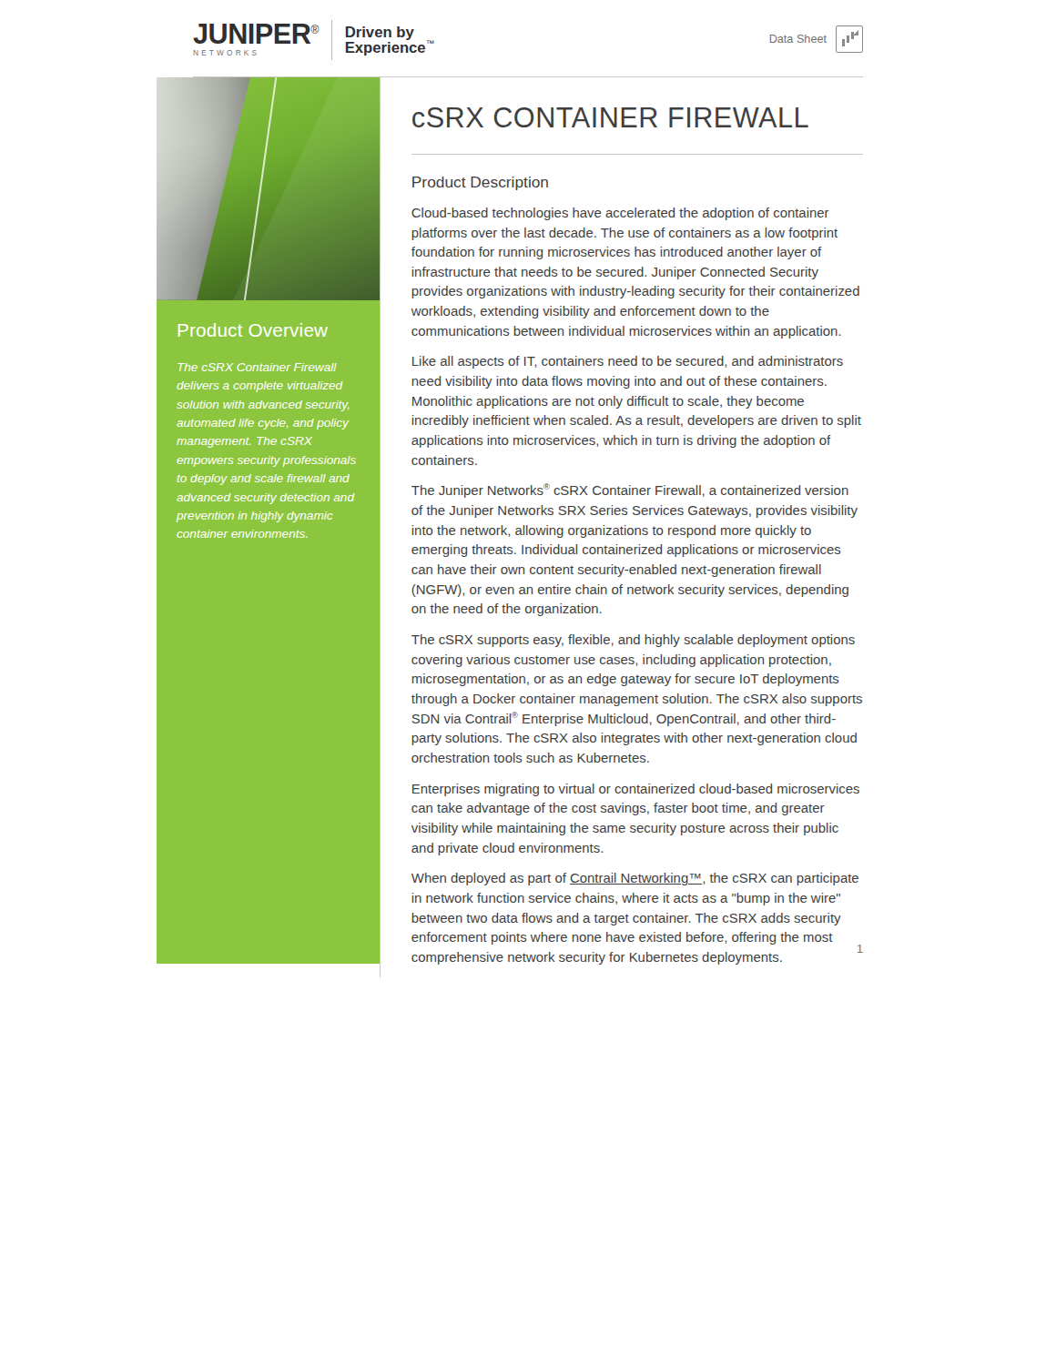JUNIPER®
Networks
Driven by
Experience™
Data Sheet
Product Overview
The cSRX Container Firewall delivers a complete virtualized solution with advanced security, automated life cycle, and policy management. The cSRX empowers security professionals to deploy and scale firewall and advanced security detection and prevention in highly dynamic container environments.
cSRX CONTAINER FIREWALL
Product Description
Cloud-based technologies have accelerated the adoption of container platforms over the last decade. The use of containers as a low footprint foundation for running microservices has introduced another layer of infrastructure that needs to be secured. Juniper Connected Security provides organizations with industry-leading security for their containerized workloads, extending visibility and enforcement down to the communications between individual microservices within an application.
Like all aspects of IT, containers need to be secured, and administrators need visibility into data flows moving into and out of these containers. Monolithic applications are not only difficult to scale, they become incredibly inefficient when scaled. As a result, developers are driven to split applications into microservices, which in turn is driving the adoption of containers.
The Juniper Networks® cSRX Container Firewall, a containerized version of the Juniper Networks SRX Series Services Gateways, provides visibility into the network, allowing organizations to respond more quickly to emerging threats. Individual containerized applications or microservices can have their own content security-enabled next-generation firewall (NGFW), or even an entire chain of network security services, depending on the need of the organization.
The cSRX supports easy, flexible, and highly scalable deployment options covering various customer use cases, including application protection, microsegmentation, or as an edge gateway for secure IoT deployments through a Docker container management solution. The cSRX also supports SDN via Contrail® Enterprise Multicloud, OpenContrail, and other third-party solutions. The cSRX also integrates with other next-generation cloud orchestration tools such as Kubernetes.
Enterprises migrating to virtual or containerized cloud-based microservices can take advantage of the cost savings, faster boot time, and greater visibility while maintaining the same security posture across their public and private cloud environments.
When deployed as part of Contrail Networking™, the cSRX can participate in network function service chains, where it acts as a "bump in the wire" between two data flows and a target container. The cSRX adds security enforcement points where none have existed before, offering the most comprehensive network security for Kubernetes deployments.
1